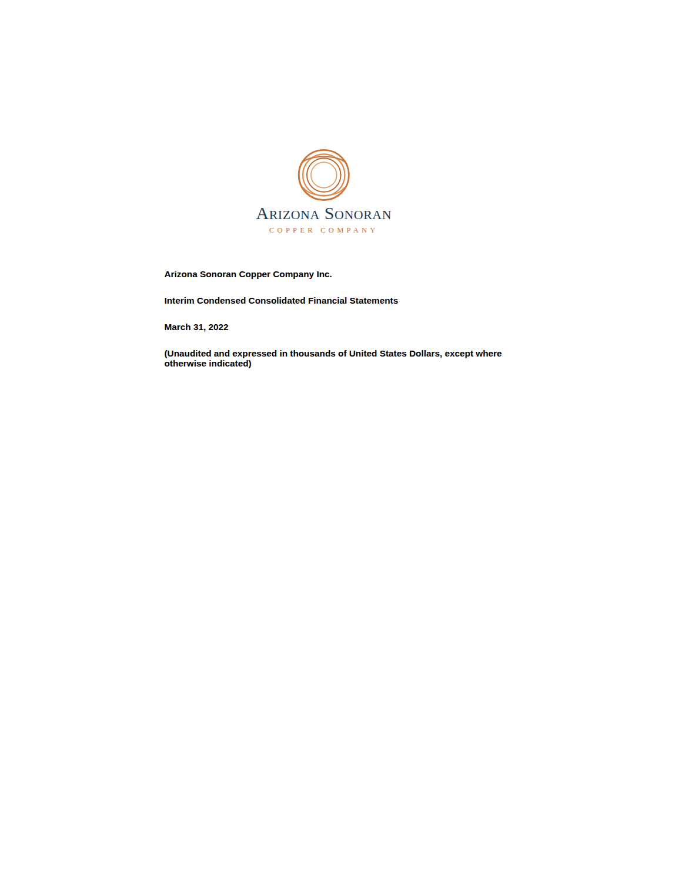ARIZONA SONORAN COPPER COMPANY
Arizona Sonoran Copper Company Inc.
Interim Condensed Consolidated Financial Statements
March 31, 2022
(Unaudited and expressed in thousands of United States Dollars, except where otherwise indicated)